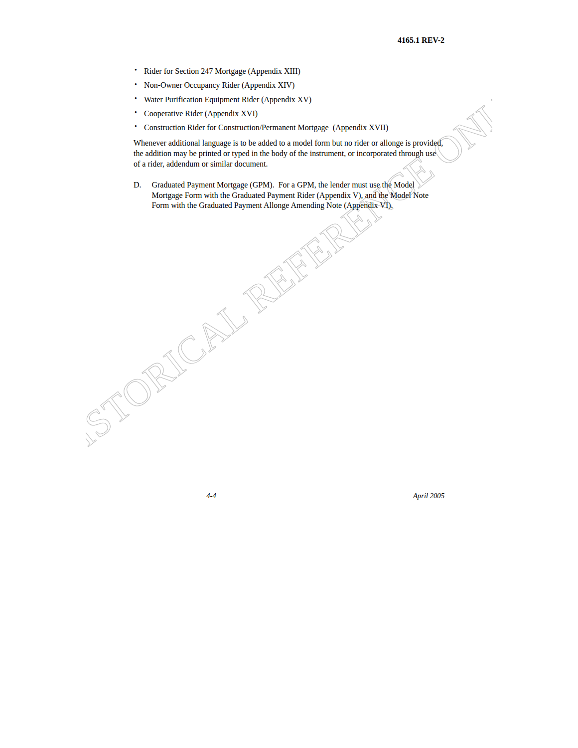4165.1 REV-2
Rider for Section 247 Mortgage (Appendix XIII)
Non-Owner Occupancy Rider (Appendix XIV)
Water Purification Equipment Rider (Appendix XV)
Cooperative Rider (Appendix XVI)
Construction Rider for Construction/Permanent Mortgage (Appendix XVII)
Whenever additional language is to be added to a model form but no rider or allonge is provided, the addition may be printed or typed in the body of the instrument, or incorporated through use of a rider, addendum or similar document.
D. Graduated Payment Mortgage (GPM). For a GPM, the lender must use the Model Mortgage Form with the Graduated Payment Rider (Appendix V), and the Model Note Form with the Graduated Payment Allonge Amending Note (Appendix VI).
HISTORICAL REFERENCE ONLY
4-4 April 2005